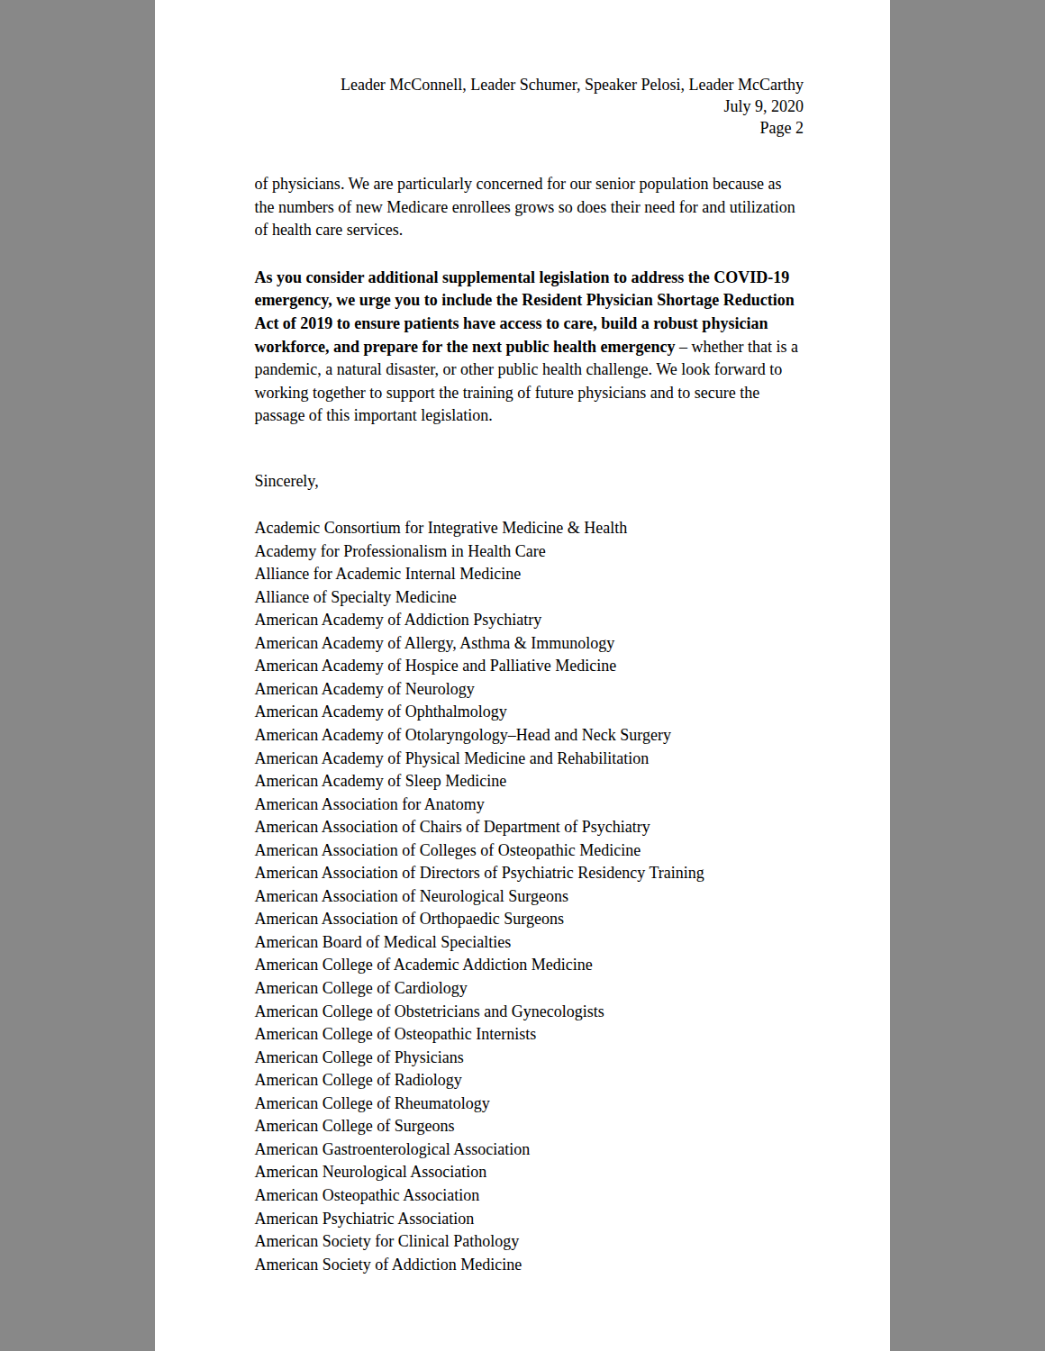Leader McConnell, Leader Schumer, Speaker Pelosi, Leader McCarthy
July 9, 2020
Page 2
of physicians. We are particularly concerned for our senior population because as the numbers of new Medicare enrollees grows so does their need for and utilization of health care services.
As you consider additional supplemental legislation to address the COVID-19 emergency, we urge you to include the Resident Physician Shortage Reduction Act of 2019 to ensure patients have access to care, build a robust physician workforce, and prepare for the next public health emergency – whether that is a pandemic, a natural disaster, or other public health challenge. We look forward to working together to support the training of future physicians and to secure the passage of this important legislation.
Sincerely,
Academic Consortium for Integrative Medicine & Health
Academy for Professionalism in Health Care
Alliance for Academic Internal Medicine
Alliance of Specialty Medicine
American Academy of Addiction Psychiatry
American Academy of Allergy, Asthma & Immunology
American Academy of Hospice and Palliative Medicine
American Academy of Neurology
American Academy of Ophthalmology
American Academy of Otolaryngology–Head and Neck Surgery
American Academy of Physical Medicine and Rehabilitation
American Academy of Sleep Medicine
American Association for Anatomy
American Association of Chairs of Department of Psychiatry
American Association of Colleges of Osteopathic Medicine
American Association of Directors of Psychiatric Residency Training
American Association of Neurological Surgeons
American Association of Orthopaedic Surgeons
American Board of Medical Specialties
American College of Academic Addiction Medicine
American College of Cardiology
American College of Obstetricians and Gynecologists
American College of Osteopathic Internists
American College of Physicians
American College of Radiology
American College of Rheumatology
American College of Surgeons
American Gastroenterological Association
American Neurological Association
American Osteopathic Association
American Psychiatric Association
American Society for Clinical Pathology
American Society of Addiction Medicine